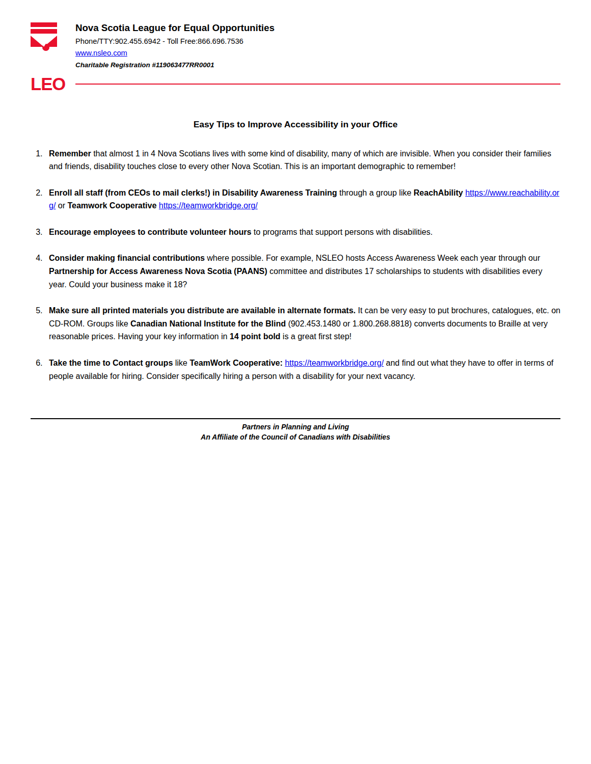Nova Scotia League for Equal Opportunities
Phone/TTY:902.455.6942 - Toll Free:866.696.7536
www.nsleo.com
Charitable Registration #119063477RR0001
LEO
Easy Tips to Improve Accessibility in your Office
Remember that almost 1 in 4 Nova Scotians lives with some kind of disability, many of which are invisible. When you consider their families and friends, disability touches close to every other Nova Scotian. This is an important demographic to remember!
Enroll all staff (from CEOs to mail clerks!) in Disability Awareness Training through a group like ReachAbility https://www.reachability.org/ or Teamwork Cooperative https://teamworkbridge.org/
Encourage employees to contribute volunteer hours to programs that support persons with disabilities.
Consider making financial contributions where possible. For example, NSLEO hosts Access Awareness Week each year through our Partnership for Access Awareness Nova Scotia (PAANS) committee and distributes 17 scholarships to students with disabilities every year. Could your business make it 18?
Make sure all printed materials you distribute are available in alternate formats. It can be very easy to put brochures, catalogues, etc. on CD-ROM. Groups like Canadian National Institute for the Blind (902.453.1480 or 1.800.268.8818) converts documents to Braille at very reasonable prices. Having your key information in 14 point bold is a great first step!
Take the time to Contact groups like TeamWork Cooperative: https://teamworkbridge.org/ and find out what they have to offer in terms of people available for hiring. Consider specifically hiring a person with a disability for your next vacancy.
Partners in Planning and Living
An Affiliate of the Council of Canadians with Disabilities